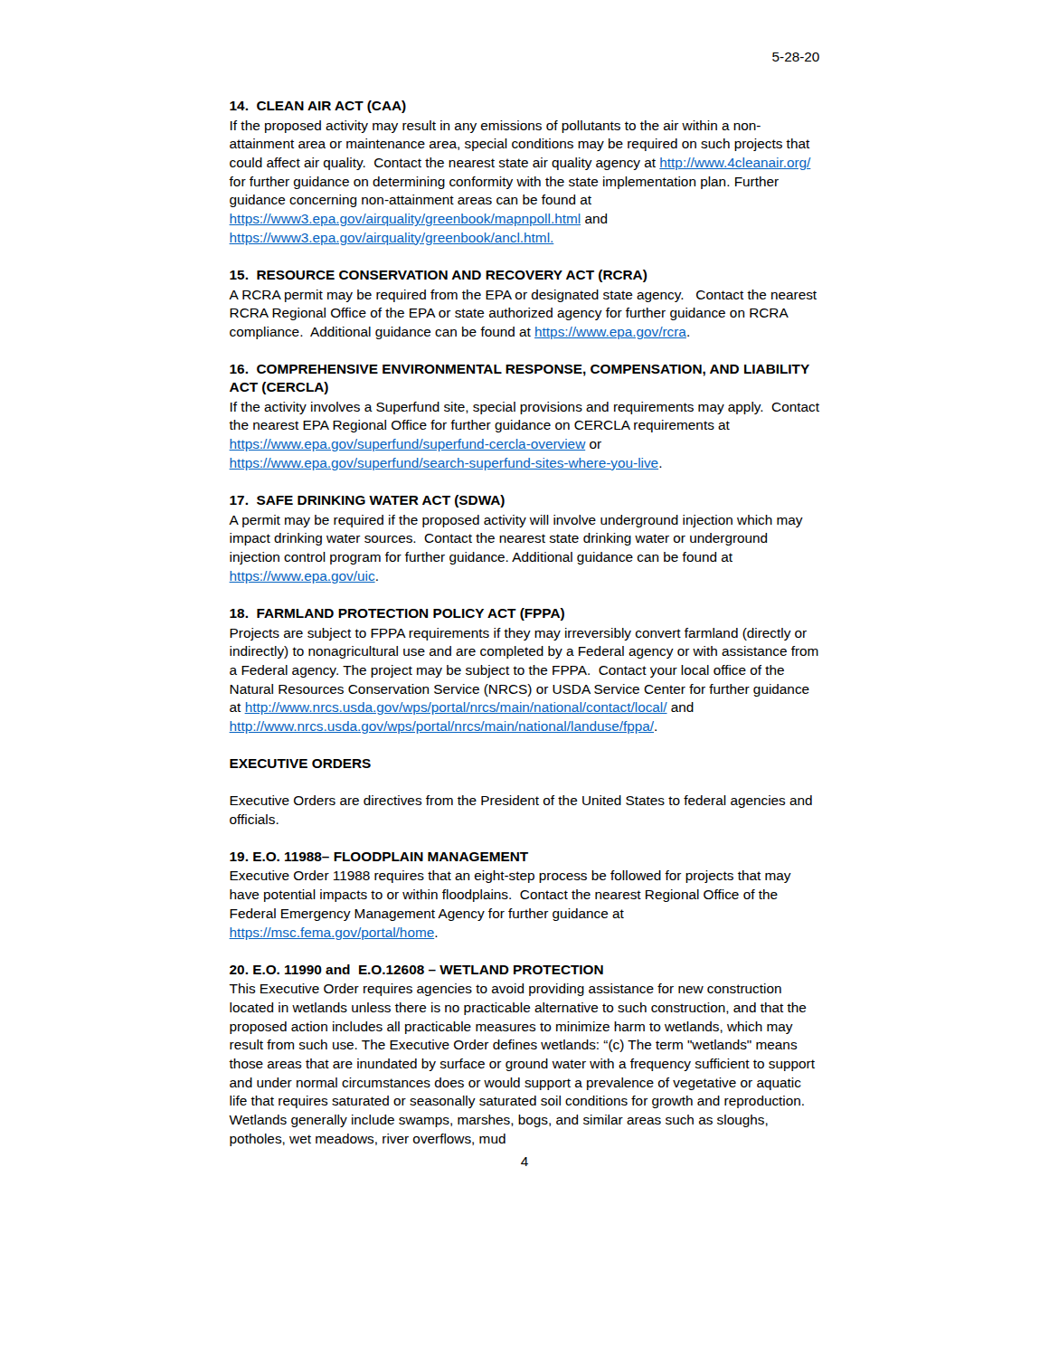5-28-20
14. CLEAN AIR ACT (CAA)
If the proposed activity may result in any emissions of pollutants to the air within a non-attainment area or maintenance area, special conditions may be required on such projects that could affect air quality. Contact the nearest state air quality agency at http://www.4cleanair.org/ for further guidance on determining conformity with the state implementation plan. Further guidance concerning non-attainment areas can be found at https://www3.epa.gov/airquality/greenbook/mapnpoll.html and https://www3.epa.gov/airquality/greenbook/ancl.html.
15. RESOURCE CONSERVATION AND RECOVERY ACT (RCRA)
A RCRA permit may be required from the EPA or designated state agency. Contact the nearest RCRA Regional Office of the EPA or state authorized agency for further guidance on RCRA compliance. Additional guidance can be found at https://www.epa.gov/rcra.
16. COMPREHENSIVE ENVIRONMENTAL RESPONSE, COMPENSATION, AND LIABILITY ACT (CERCLA)
If the activity involves a Superfund site, special provisions and requirements may apply. Contact the nearest EPA Regional Office for further guidance on CERCLA requirements at https://www.epa.gov/superfund/superfund-cercla-overview or https://www.epa.gov/superfund/search-superfund-sites-where-you-live.
17. SAFE DRINKING WATER ACT (SDWA)
A permit may be required if the proposed activity will involve underground injection which may impact drinking water sources. Contact the nearest state drinking water or underground injection control program for further guidance. Additional guidance can be found at https://www.epa.gov/uic.
18. FARMLAND PROTECTION POLICY ACT (FPPA)
Projects are subject to FPPA requirements if they may irreversibly convert farmland (directly or indirectly) to nonagricultural use and are completed by a Federal agency or with assistance from a Federal agency. The project may be subject to the FPPA. Contact your local office of the Natural Resources Conservation Service (NRCS) or USDA Service Center for further guidance at http://www.nrcs.usda.gov/wps/portal/nrcs/main/national/contact/local/ and http://www.nrcs.usda.gov/wps/portal/nrcs/main/national/landuse/fppa/.
EXECUTIVE ORDERS
Executive Orders are directives from the President of the United States to federal agencies and officials.
19. E.O. 11988– FLOODPLAIN MANAGEMENT
Executive Order 11988 requires that an eight-step process be followed for projects that may have potential impacts to or within floodplains. Contact the nearest Regional Office of the Federal Emergency Management Agency for further guidance at https://msc.fema.gov/portal/home.
20. E.O. 11990 and E.O.12608 – WETLAND PROTECTION
This Executive Order requires agencies to avoid providing assistance for new construction located in wetlands unless there is no practicable alternative to such construction, and that the proposed action includes all practicable measures to minimize harm to wetlands, which may result from such use. The Executive Order defines wetlands: “(c) The term "wetlands" means those areas that are inundated by surface or ground water with a frequency sufficient to support and under normal circumstances does or would support a prevalence of vegetative or aquatic life that requires saturated or seasonally saturated soil conditions for growth and reproduction. Wetlands generally include swamps, marshes, bogs, and similar areas such as sloughs, potholes, wet meadows, river overflows, mud
4